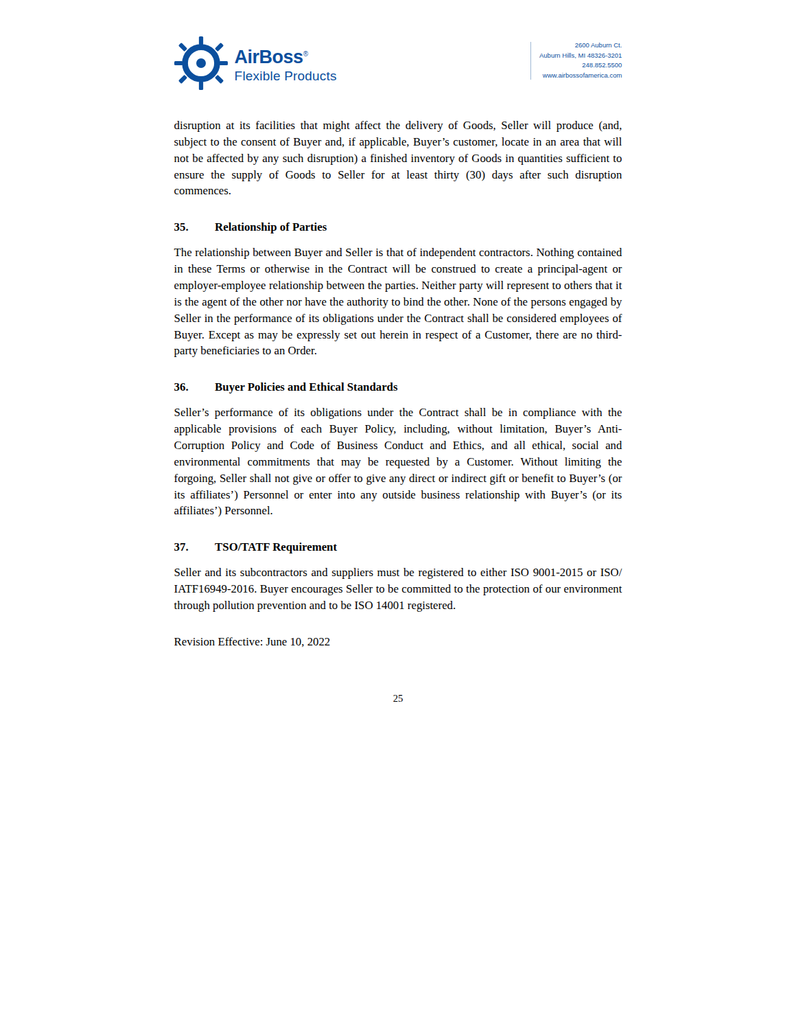AirBoss®
Flexible Products
2600 Auburn Ct.
Auburn Hills, MI 48326-3201
248.852.5500
www.airbossofamerica.com
disruption at its facilities that might affect the delivery of Goods, Seller will produce (and, subject to the consent of Buyer and, if applicable, Buyer’s customer, locate in an area that will not be affected by any such disruption) a finished inventory of Goods in quantities sufficient to ensure the supply of Goods to Seller for at least thirty (30) days after such disruption commences.
35. Relationship of Parties
The relationship between Buyer and Seller is that of independent contractors. Nothing contained in these Terms or otherwise in the Contract will be construed to create a principal-agent or employer-employee relationship between the parties. Neither party will represent to others that it is the agent of the other nor have the authority to bind the other. None of the persons engaged by Seller in the performance of its obligations under the Contract shall be considered employees of Buyer. Except as may be expressly set out herein in respect of a Customer, there are no third-party beneficiaries to an Order.
36. Buyer Policies and Ethical Standards
Seller’s performance of its obligations under the Contract shall be in compliance with the applicable provisions of each Buyer Policy, including, without limitation, Buyer’s Anti-Corruption Policy and Code of Business Conduct and Ethics, and all ethical, social and environmental commitments that may be requested by a Customer. Without limiting the forgoing, Seller shall not give or offer to give any direct or indirect gift or benefit to Buyer’s (or its affiliates’) Personnel or enter into any outside business relationship with Buyer’s (or its affiliates’) Personnel.
37. TSO/TATF Requirement
Seller and its subcontractors and suppliers must be registered to either ISO 9001-2015 or ISO/ IATF16949-2016. Buyer encourages Seller to be committed to the protection of our environment through pollution prevention and to be ISO 14001 registered.
Revision Effective: June 10, 2022
25